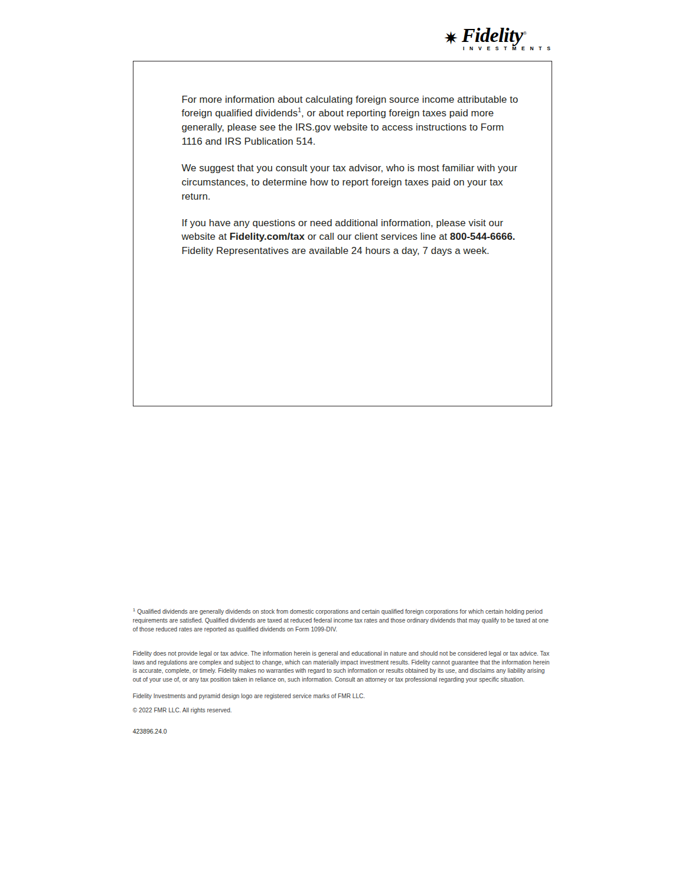✷ Fidelity® I N V E S T M E N T S
For more information about calculating foreign source income attributable to foreign qualified dividends1, or about reporting foreign taxes paid more generally, please see the IRS.gov website to access instructions to Form 1116 and IRS Publication 514.
We suggest that you consult your tax advisor, who is most familiar with your circumstances, to determine how to report foreign taxes paid on your tax return.
If you have any questions or need additional information, please visit our website at Fidelity.com/tax or call our client services line at 800-544-6666. Fidelity Representatives are available 24 hours a day, 7 days a week.
1 Qualified dividends are generally dividends on stock from domestic corporations and certain qualified foreign corporations for which certain holding period requirements are satisfied. Qualified dividends are taxed at reduced federal income tax rates and those ordinary dividends that may qualify to be taxed at one of those reduced rates are reported as qualified dividends on Form 1099-DIV.
Fidelity does not provide legal or tax advice. The information herein is general and educational in nature and should not be considered legal or tax advice. Tax laws and regulations are complex and subject to change, which can materially impact investment results. Fidelity cannot guarantee that the information herein is accurate, complete, or timely. Fidelity makes no warranties with regard to such information or results obtained by its use, and disclaims any liability arising out of your use of, or any tax position taken in reliance on, such information. Consult an attorney or tax professional regarding your specific situation.
Fidelity Investments and pyramid design logo are registered service marks of FMR LLC.
© 2022 FMR LLC. All rights reserved.
423896.24.0